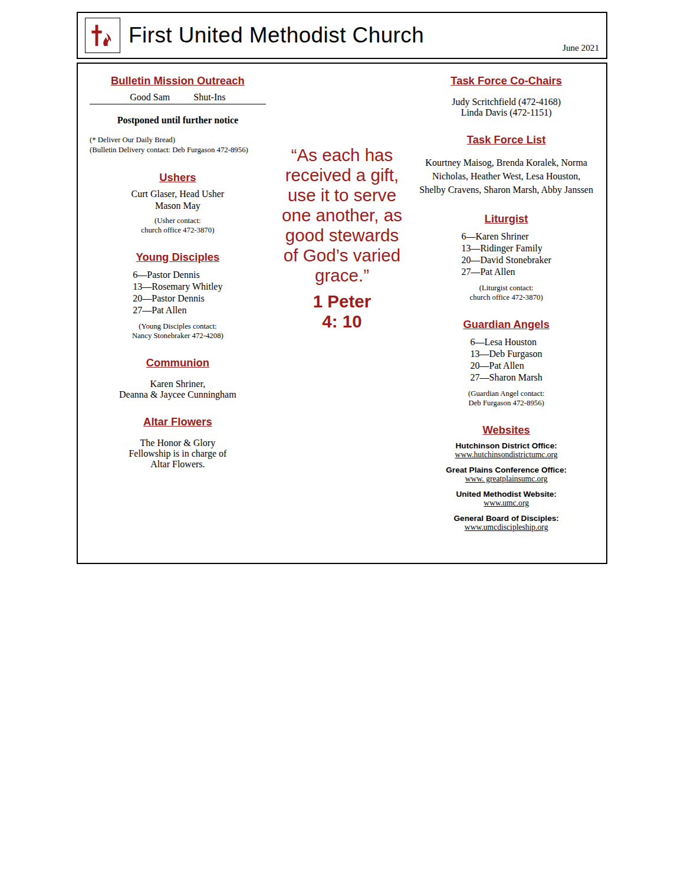First United Methodist Church
June 2021
Bulletin Mission Outreach
Good Sam Shut-Ins
Postponed until further notice
(* Deliver Our Daily Bread)
(Bulletin Delivery contact: Deb Furgason 472-8956)
Ushers
Curt Glaser, Head Usher
Mason May
(Usher contact:
church office 472-3870)
Young Disciples
6—Pastor Dennis
13—Rosemary Whitley
20—Pastor Dennis
27—Pat Allen
(Young Disciples contact:
Nancy Stonebraker 472-4208)
Communion
Karen Shriner,
Deanna & Jaycee Cunningham
Altar Flowers
The Honor & Glory
Fellowship is in charge of
Altar Flowers.
“As each has received a gift, use it to serve one another, as good stewards of God’s varied grace.” 1 Peter
4: 10
Task Force Co-Chairs
Judy Scritchfield (472-4168)
Linda Davis (472-1151)
Task Force List
Kourtney Maisog, Brenda Koralek, Norma Nicholas, Heather West, Lesa Houston, Shelby Cravens, Sharon Marsh, Abby Janssen
Liturgist
6—Karen Shriner
13—Ridinger Family
20—David Stonebraker
27—Pat Allen
(Liturgist contact:
church office 472-3870)
Guardian Angels
6—Lesa Houston
13—Deb Furgason
20—Pat Allen
27—Sharon Marsh
(Guardian Angel contact:
Deb Furgason 472-8956)
Websites
Hutchinson District Office: www.hutchinsondistrictumc.org
Great Plains Conference Office: www. greatplainsumc.org
United Methodist Website: www.umc.org
General Board of Disciples: www.umcdiscipleship.org